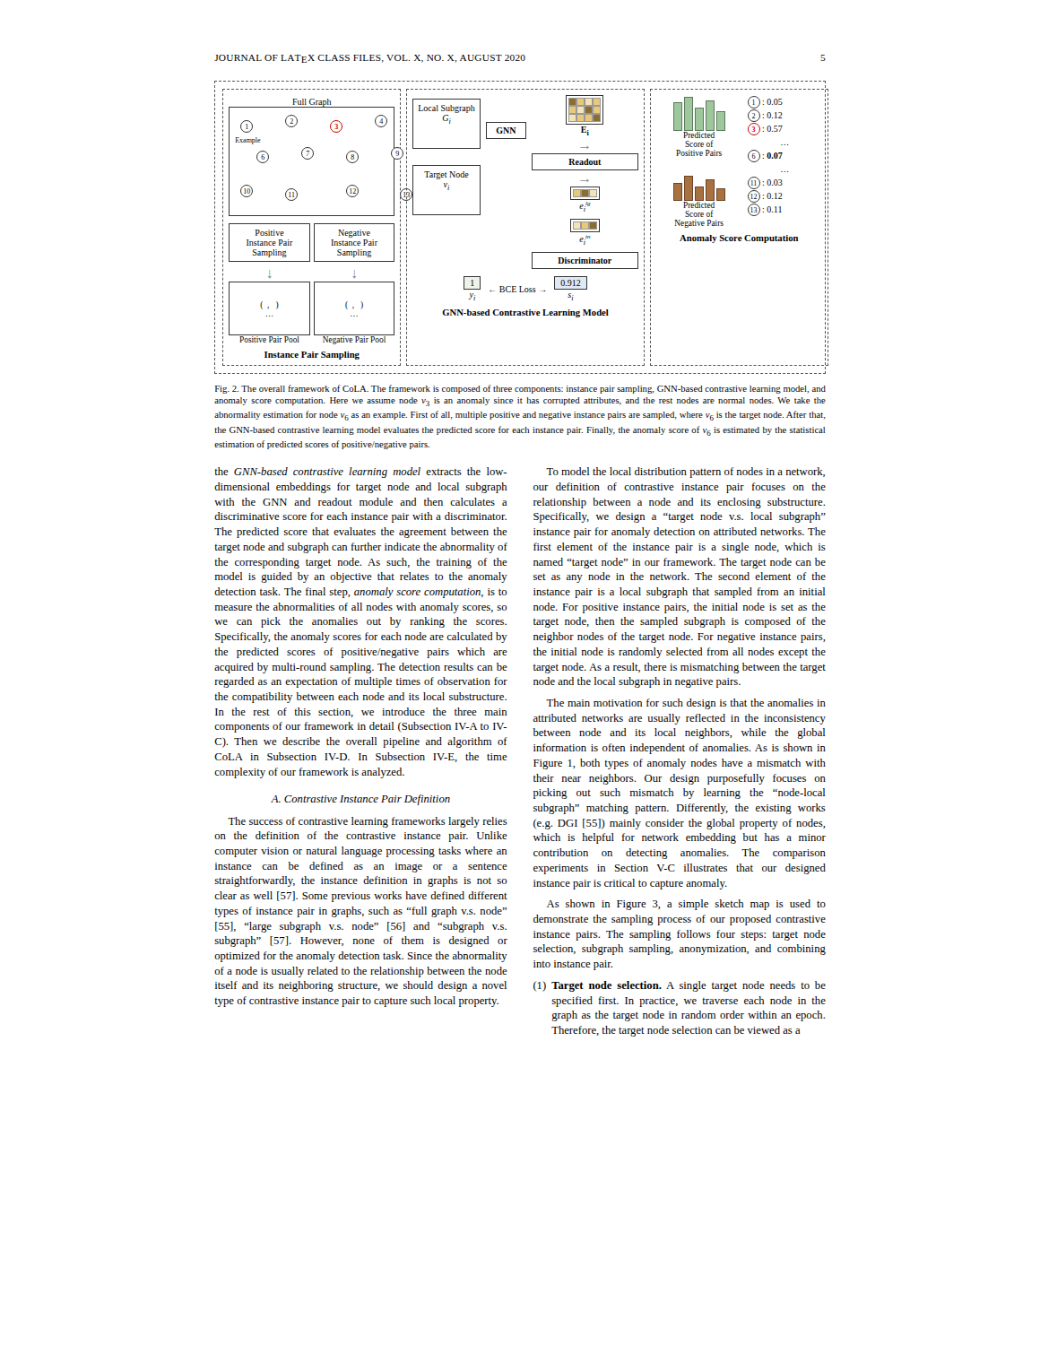Journal of La TEX Class Files, Vol. X, No. X, August 2020
5
Full Graph
1 2 3 4 5 6 7 8 9 10 11 12 13 Example
Positive
Instance Pair
Sampling
↓
( , )
…
Positive Pair Pool
Negative
Instance Pair
Sampling
↓
( , )
…
Negative Pair Pool
Instance Pair Sampling
Local Subgraph
Gi
Target Node
vi
GNN
Ei
→
Readout
→
eilg
eitn
Discriminator
1
yi
← BCE Loss →
0.912
si
GNN-based Contrastive Learning Model
Predicted
Score of
Positive Pairs
Predicted
Score of
Negative Pairs
1 : 0.05
2 : 0.12
3 : 0.57
…
6 : 0.07
…
11 : 0.03
12 : 0.12
13 : 0.11
Anomaly Score Computation
Fig. 2. The overall framework of CoLA. The framework is composed of three components: instance pair sampling, GNN-based contrastive learning model, and anomaly score computation. Here we assume node v3 is an anomaly since it has corrupted attributes, and the rest nodes are normal nodes. We take the abnormality estimation for node v6 as an example. First of all, multiple positive and negative instance pairs are sampled, where v6 is the target node. After that, the GNN-based contrastive learning model evaluates the predicted score for each instance pair. Finally, the anomaly score of v6 is estimated by the statistical estimation of predicted scores of positive/negative pairs.
the GNN-based contrastive learning model extracts the low-dimensional embeddings for target node and local subgraph with the GNN and readout module and then calculates a discriminative score for each instance pair with a discriminator. The predicted score that evaluates the agreement between the target node and subgraph can further indicate the abnormality of the corresponding target node. As such, the training of the model is guided by an objective that relates to the anomaly detection task. The final step, anomaly score computation, is to measure the abnormalities of all nodes with anomaly scores, so we can pick the anomalies out by ranking the scores. Specifically, the anomaly scores for each node are calculated by the predicted scores of positive/negative pairs which are acquired by multi-round sampling. The detection results can be regarded as an expectation of multiple times of observation for the compatibility between each node and its local substructure. In the rest of this section, we introduce the three main components of our framework in detail (Subsection IV-A to IV-C). Then we describe the overall pipeline and algorithm of CoLA in Subsection IV-D. In Subsection IV-E, the time complexity of our framework is analyzed.
A. Contrastive Instance Pair Definition
The success of contrastive learning frameworks largely relies on the definition of the contrastive instance pair. Unlike computer vision or natural language processing tasks where an instance can be defined as an image or a sentence straightforwardly, the instance definition in graphs is not so clear as well [57]. Some previous works have defined different types of instance pair in graphs, such as “full graph v.s. node” [55], “large subgraph v.s. node” [56] and “subgraph v.s. subgraph” [57]. However, none of them is designed or optimized for the anomaly detection task. Since the abnormality of a node is usually related to the relationship between the node itself and its neighboring structure, we should design a novel type of contrastive instance pair to capture such local property.
To model the local distribution pattern of nodes in a network, our definition of contrastive instance pair focuses on the relationship between a node and its enclosing substructure. Specifically, we design a “target node v.s. local subgraph” instance pair for anomaly detection on attributed networks. The first element of the instance pair is a single node, which is named “target node” in our framework. The target node can be set as any node in the network. The second element of the instance pair is a local subgraph that sampled from an initial node. For positive instance pairs, the initial node is set as the target node, then the sampled subgraph is composed of the neighbor nodes of the target node. For negative instance pairs, the initial node is randomly selected from all nodes except the target node. As a result, there is mismatching between the target node and the local subgraph in negative pairs.
The main motivation for such design is that the anomalies in attributed networks are usually reflected in the inconsistency between node and its local neighbors, while the global information is often independent of anomalies. As is shown in Figure 1, both types of anomaly nodes have a mismatch with their near neighbors. Our design purposefully focuses on picking out such mismatch by learning the “node-local subgraph” matching pattern. Differently, the existing works (e.g. DGI [55]) mainly consider the global property of nodes, which is helpful for network embedding but has a minor contribution on detecting anomalies. The comparison experiments in Section V-C illustrates that our designed instance pair is critical to capture anomaly.
As shown in Figure 3, a simple sketch map is used to demonstrate the sampling process of our proposed contrastive instance pairs. The sampling follows four steps: target node selection, subgraph sampling, anonymization, and combining into instance pair.
(1)
Target node selection. A single target node needs to be specified first. In practice, we traverse each node in the graph as the target node in random order within an epoch. Therefore, the target node selection can be viewed as a